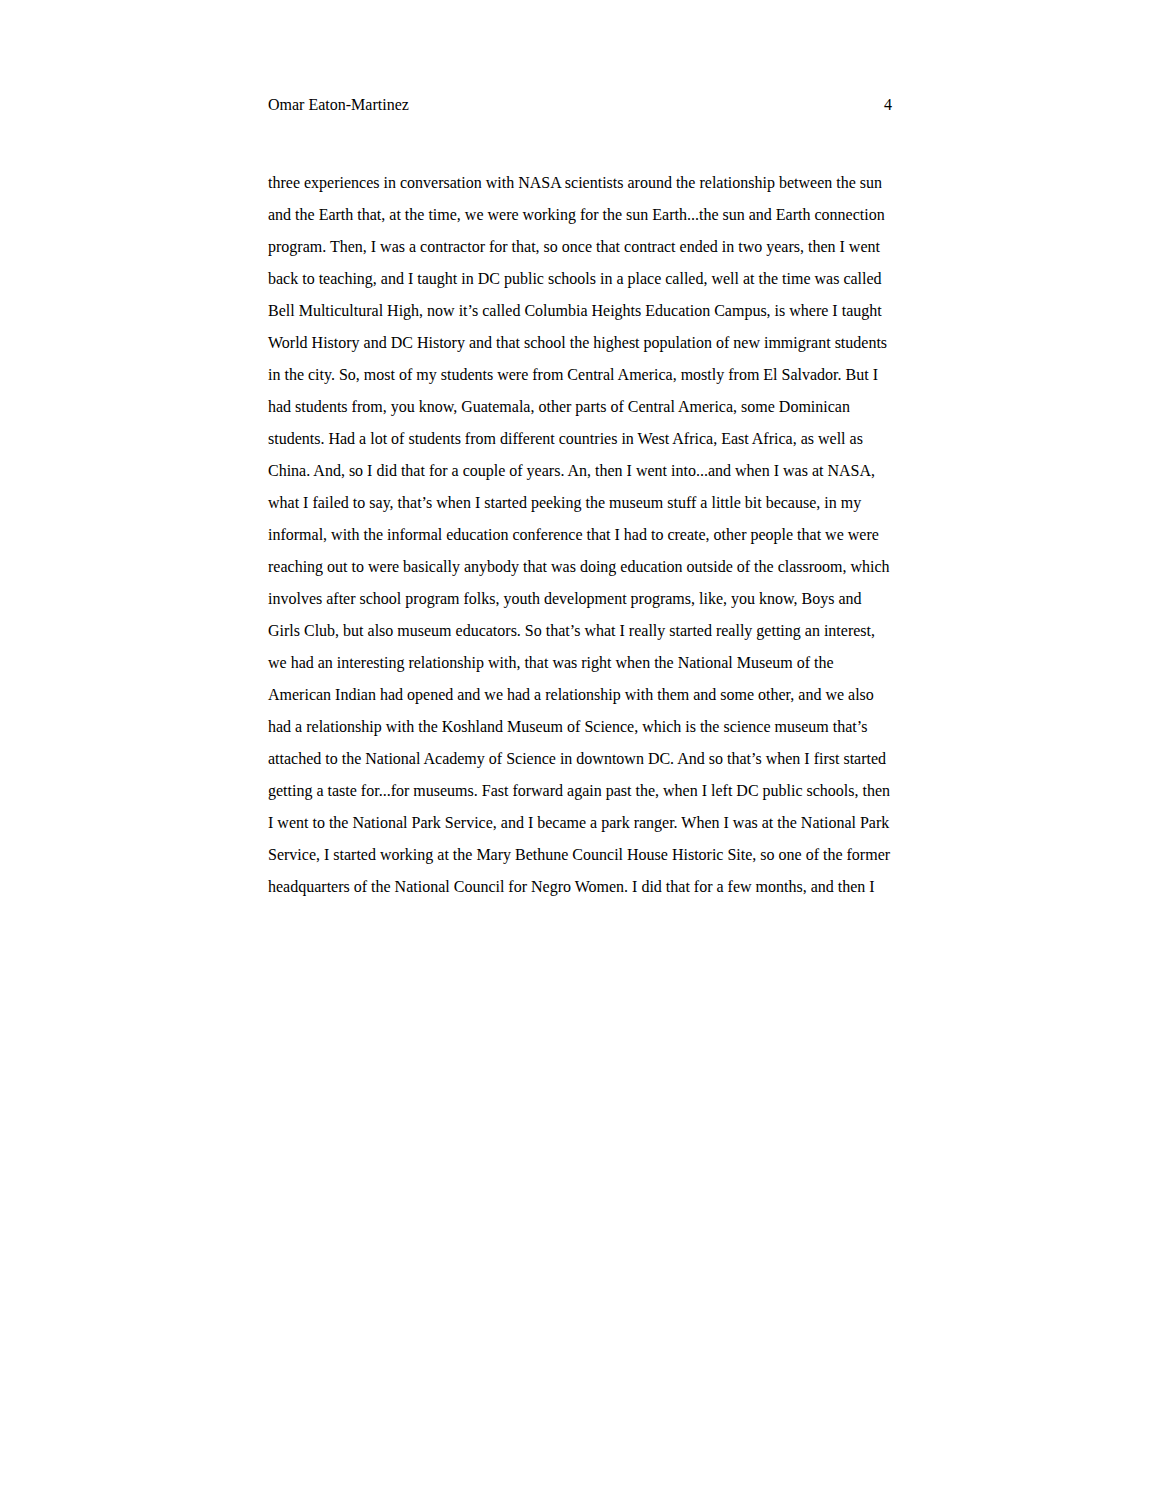Omar Eaton-Martinez 4
three experiences in conversation with NASA scientists around the relationship between the sun and the Earth that, at the time, we were working for the sun Earth...the sun and Earth connection program. Then, I was a contractor for that, so once that contract ended in two years, then I went back to teaching, and I taught in DC public schools in a place called, well at the time was called Bell Multicultural High, now it’s called Columbia Heights Education Campus, is where I taught World History and DC History and that school the highest population of new immigrant students in the city. So, most of my students were from Central America, mostly from El Salvador. But I had students from, you know, Guatemala, other parts of Central America, some Dominican students. Had a lot of students from different countries in West Africa, East Africa, as well as China. And, so I did that for a couple of years. An, then I went into...and when I was at NASA, what I failed to say, that’s when I started peeking the museum stuff a little bit because, in my informal, with the informal education conference that I had to create, other people that we were reaching out to were basically anybody that was doing education outside of the classroom, which involves after school program folks, youth development programs, like, you know, Boys and Girls Club, but also museum educators. So that’s what I really started really getting an interest, we had an interesting relationship with, that was right when the National Museum of the American Indian had opened and we had a relationship with them and some other, and we also had a relationship with the Koshland Museum of Science, which is the science museum that’s attached to the National Academy of Science in downtown DC. And so that’s when I first started getting a taste for...for museums. Fast forward again past the, when I left DC public schools, then I went to the National Park Service, and I became a park ranger. When I was at the National Park Service, I started working at the Mary Bethune Council House Historic Site, so one of the former headquarters of the National Council for Negro Women. I did that for a few months, and then I